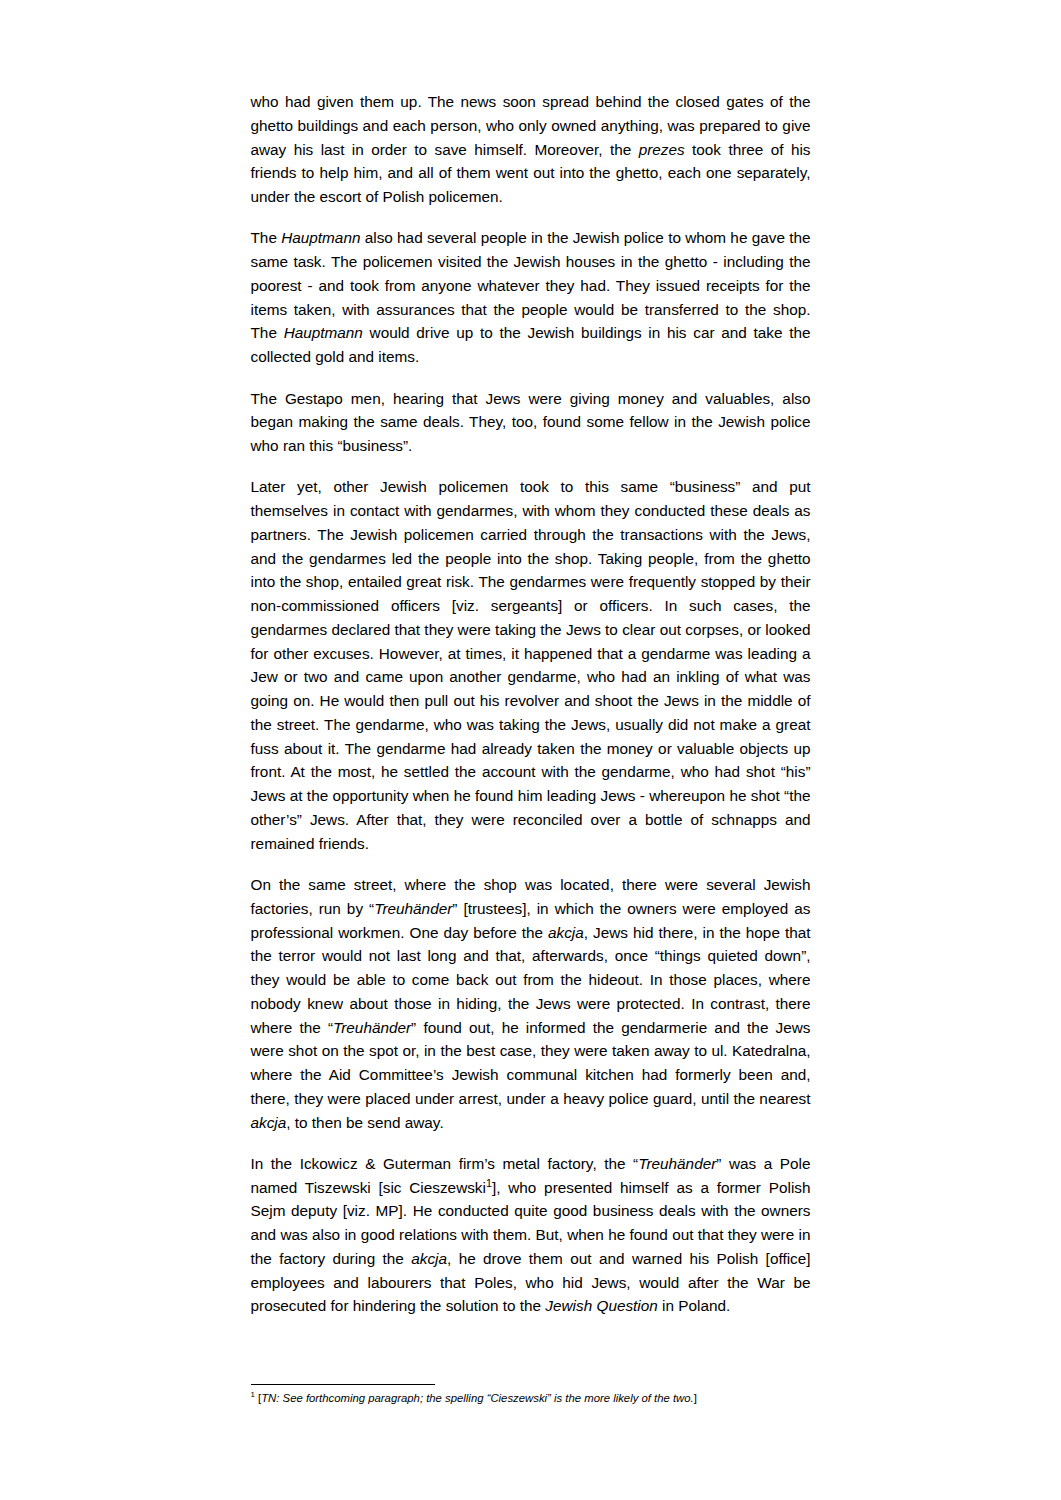who had given them up. The news soon spread behind the closed gates of the ghetto buildings and each person, who only owned anything, was prepared to give away his last in order to save himself. Moreover, the prezes took three of his friends to help him, and all of them went out into the ghetto, each one separately, under the escort of Polish policemen.
The Hauptmann also had several people in the Jewish police to whom he gave the same task. The policemen visited the Jewish houses in the ghetto - including the poorest - and took from anyone whatever they had. They issued receipts for the items taken, with assurances that the people would be transferred to the shop. The Hauptmann would drive up to the Jewish buildings in his car and take the collected gold and items.
The Gestapo men, hearing that Jews were giving money and valuables, also began making the same deals. They, too, found some fellow in the Jewish police who ran this “business”.
Later yet, other Jewish policemen took to this same “business” and put themselves in contact with gendarmes, with whom they conducted these deals as partners. The Jewish policemen carried through the transactions with the Jews, and the gendarmes led the people into the shop. Taking people, from the ghetto into the shop, entailed great risk. The gendarmes were frequently stopped by their non-commissioned officers [viz. sergeants] or officers. In such cases, the gendarmes declared that they were taking the Jews to clear out corpses, or looked for other excuses. However, at times, it happened that a gendarme was leading a Jew or two and came upon another gendarme, who had an inkling of what was going on. He would then pull out his revolver and shoot the Jews in the middle of the street. The gendarme, who was taking the Jews, usually did not make a great fuss about it. The gendarme had already taken the money or valuable objects up front. At the most, he settled the account with the gendarme, who had shot “his” Jews at the opportunity when he found him leading Jews - whereupon he shot “the other’s” Jews. After that, they were reconciled over a bottle of schnapps and remained friends.
On the same street, where the shop was located, there were several Jewish factories, run by “Treuhänder” [trustees], in which the owners were employed as professional workmen. One day before the akcja, Jews hid there, in the hope that the terror would not last long and that, afterwards, once “things quieted down”, they would be able to come back out from the hideout. In those places, where nobody knew about those in hiding, the Jews were protected. In contrast, there where the “Treuhänder” found out, he informed the gendarmerie and the Jews were shot on the spot or, in the best case, they were taken away to ul. Katedralna, where the Aid Committee’s Jewish communal kitchen had formerly been and, there, they were placed under arrest, under a heavy police guard, until the nearest akcja, to then be send away.
In the Ickowicz & Guterman firm’s metal factory, the “Treuhänder” was a Pole named Tiszewski [sic Cieszewski1], who presented himself as a former Polish Sejm deputy [viz. MP]. He conducted quite good business deals with the owners and was also in good relations with them. But, when he found out that they were in the factory during the akcja, he drove them out and warned his Polish [office] employees and labourers that Poles, who hid Jews, would after the War be prosecuted for hindering the solution to the Jewish Question in Poland.
1 [TN: See forthcoming paragraph; the spelling “Cieszewski” is the more likely of the two.]